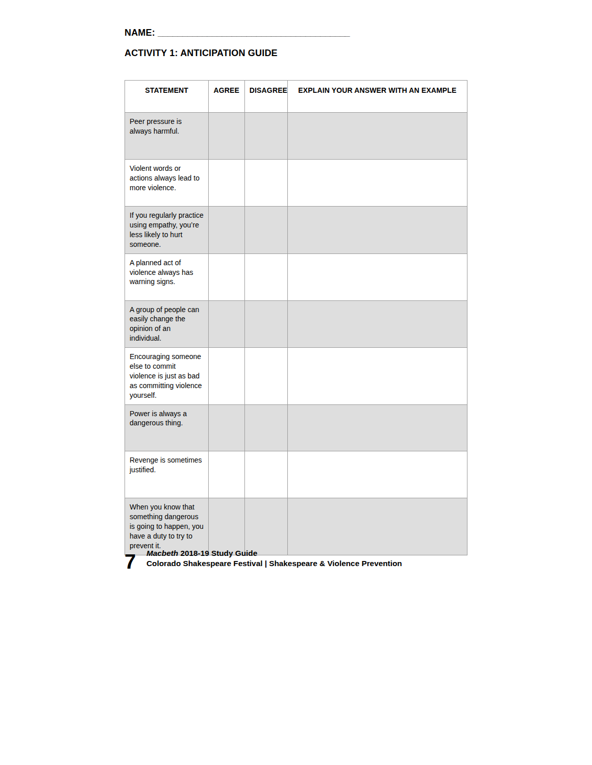NAME: _______________________________________
ACTIVITY 1: ANTICIPATION GUIDE
| STATEMENT | AGREE | DISAGREE | EXPLAIN YOUR ANSWER WITH AN EXAMPLE |
| --- | --- | --- | --- |
| Peer pressure is always harmful. | | | |
| Violent words or actions always lead to more violence. | | | |
| If you regularly practice using empathy, you’re less likely to hurt someone. | | | |
| A planned act of violence always has warning signs. | | | |
| A group of people can easily change the opinion of an individual. | | | |
| Encouraging someone else to commit violence is just as bad as committing violence yourself. | | | |
| Power is always a dangerous thing. | | | |
| Revenge is sometimes justified. | | | |
| When you know that something dangerous is going to happen, you have a duty to try to prevent it. | | | |
7
Macbeth 2018-19 Study Guide
Colorado Shakespeare Festival | Shakespeare & Violence Prevention